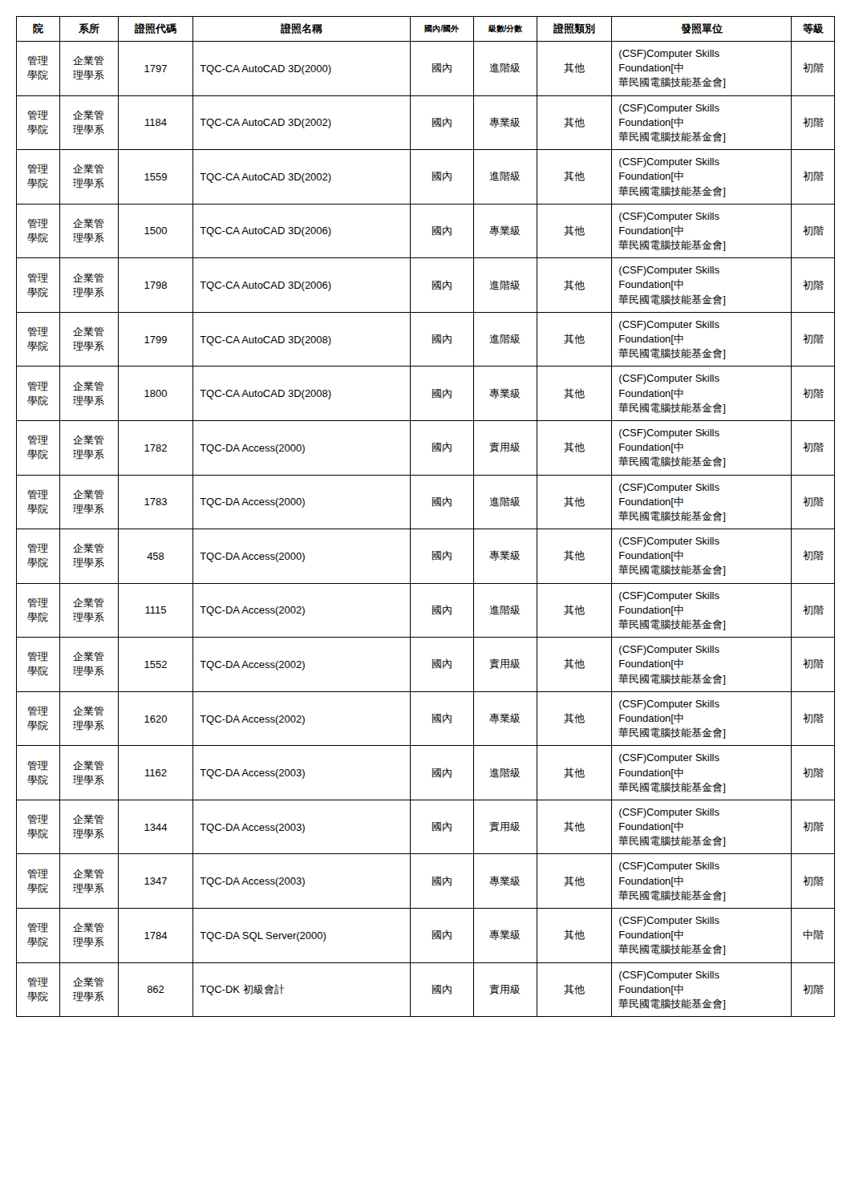| 院 | 系所 | 證照代碼 | 證照名稱 | 國內/國外 | 級數/分數 | 證照類別 | 發照單位 | 等級 |
| --- | --- | --- | --- | --- | --- | --- | --- | --- |
| 管理 學院 | 企業管 理學系 | 1797 | TQC-CA AutoCAD 3D(2000) | 國內 | 進階級 | 其他 | (CSF)Computer Skills Foundation[中 華民國電腦技能基金會] | 初階 |
| 管理 學院 | 企業管 理學系 | 1184 | TQC-CA AutoCAD 3D(2002) | 國內 | 專業級 | 其他 | (CSF)Computer Skills Foundation[中 華民國電腦技能基金會] | 初階 |
| 管理 學院 | 企業管 理學系 | 1559 | TQC-CA AutoCAD 3D(2002) | 國內 | 進階級 | 其他 | (CSF)Computer Skills Foundation[中 華民國電腦技能基金會] | 初階 |
| 管理 學院 | 企業管 理學系 | 1500 | TQC-CA AutoCAD 3D(2006) | 國內 | 專業級 | 其他 | (CSF)Computer Skills Foundation[中 華民國電腦技能基金會] | 初階 |
| 管理 學院 | 企業管 理學系 | 1798 | TQC-CA AutoCAD 3D(2006) | 國內 | 進階級 | 其他 | (CSF)Computer Skills Foundation[中 華民國電腦技能基金會] | 初階 |
| 管理 學院 | 企業管 理學系 | 1799 | TQC-CA AutoCAD 3D(2008) | 國內 | 進階級 | 其他 | (CSF)Computer Skills Foundation[中 華民國電腦技能基金會] | 初階 |
| 管理 學院 | 企業管 理學系 | 1800 | TQC-CA AutoCAD 3D(2008) | 國內 | 專業級 | 其他 | (CSF)Computer Skills Foundation[中 華民國電腦技能基金會] | 初階 |
| 管理 學院 | 企業管 理學系 | 1782 | TQC-DA Access(2000) | 國內 | 實用級 | 其他 | (CSF)Computer Skills Foundation[中 華民國電腦技能基金會] | 初階 |
| 管理 學院 | 企業管 理學系 | 1783 | TQC-DA Access(2000) | 國內 | 進階級 | 其他 | (CSF)Computer Skills Foundation[中 華民國電腦技能基金會] | 初階 |
| 管理 學院 | 企業管 理學系 | 458 | TQC-DA Access(2000) | 國內 | 專業級 | 其他 | (CSF)Computer Skills Foundation[中 華民國電腦技能基金會] | 初階 |
| 管理 學院 | 企業管 理學系 | 1115 | TQC-DA Access(2002) | 國內 | 進階級 | 其他 | (CSF)Computer Skills Foundation[中 華民國電腦技能基金會] | 初階 |
| 管理 學院 | 企業管 理學系 | 1552 | TQC-DA Access(2002) | 國內 | 實用級 | 其他 | (CSF)Computer Skills Foundation[中 華民國電腦技能基金會] | 初階 |
| 管理 學院 | 企業管 理學系 | 1620 | TQC-DA Access(2002) | 國內 | 專業級 | 其他 | (CSF)Computer Skills Foundation[中 華民國電腦技能基金會] | 初階 |
| 管理 學院 | 企業管 理學系 | 1162 | TQC-DA Access(2003) | 國內 | 進階級 | 其他 | (CSF)Computer Skills Foundation[中 華民國電腦技能基金會] | 初階 |
| 管理 學院 | 企業管 理學系 | 1344 | TQC-DA Access(2003) | 國內 | 實用級 | 其他 | (CSF)Computer Skills Foundation[中 華民國電腦技能基金會] | 初階 |
| 管理 學院 | 企業管 理學系 | 1347 | TQC-DA Access(2003) | 國內 | 專業級 | 其他 | (CSF)Computer Skills Foundation[中 華民國電腦技能基金會] | 初階 |
| 管理 學院 | 企業管 理學系 | 1784 | TQC-DA SQL Server(2000) | 國內 | 專業級 | 其他 | (CSF)Computer Skills Foundation[中 華民國電腦技能基金會] | 中階 |
| 管理 學院 | 企業管 理學系 | 862 | TQC-DK 初級會計 | 國內 | 實用級 | 其他 | (CSF)Computer Skills Foundation[中 華民國電腦技能基金會] | 初階 |